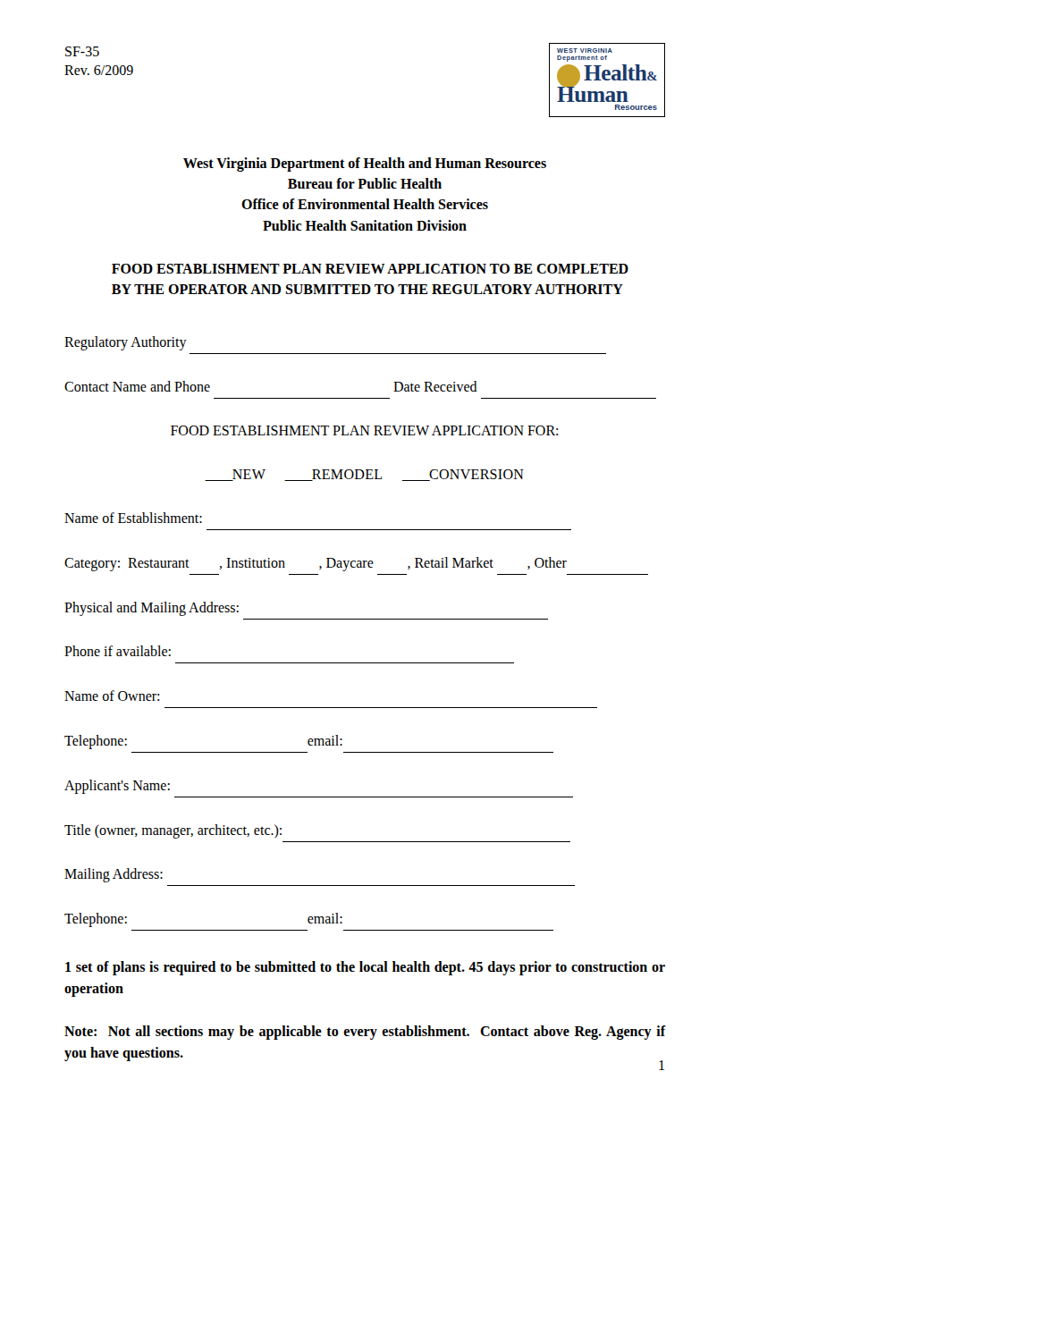SF-35
Rev. 6/2009
WEST VIRGINIA
Department of
Health&
Human
Resources
West Virginia Department of Health and Human Resources
Bureau for Public Health
Office of Environmental Health Services
Public Health Sanitation Division
FOOD ESTABLISHMENT PLAN REVIEW APPLICATION TO BE COMPLETED BY THE OPERATOR AND SUBMITTED TO THE REGULATORY AUTHORITY
Regulatory Authority
Contact Name and Phone Date Received
FOOD ESTABLISHMENT PLAN REVIEW APPLICATION FOR:
____NEW ____REMODEL ____CONVERSION
Name of Establishment:
Category: Restaurant , Institution , Daycare , Retail Market , Other
Physical and Mailing Address:
Phone if available:
Name of Owner:
Telephone: email:
Applicant's Name:
Title (owner, manager, architect, etc.):
Mailing Address:
Telephone: email:
1 set of plans is required to be submitted to the local health dept. 45 days prior to construction or operation
Note: Not all sections may be applicable to every establishment. Contact above Reg. Agency if you have questions.
1